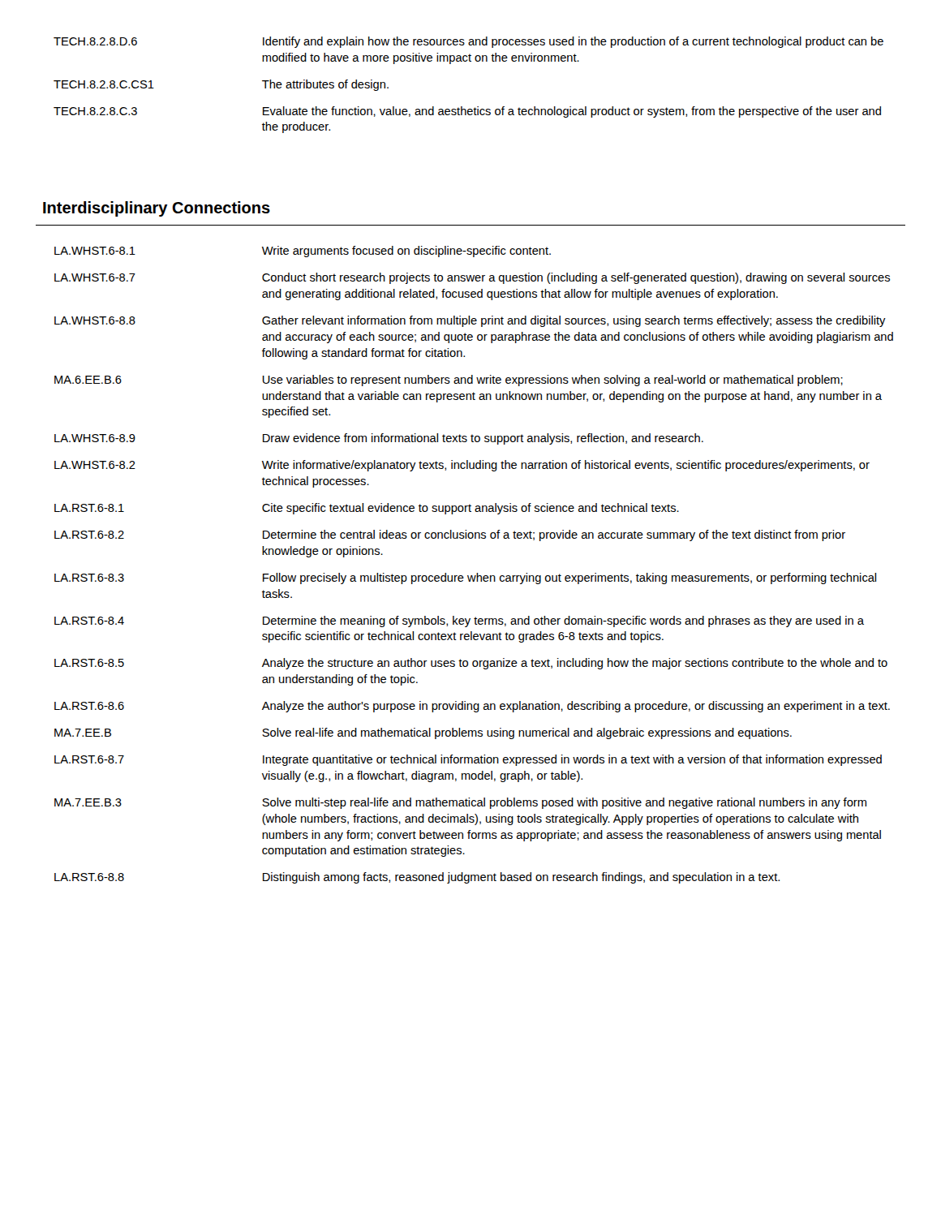| TECH.8.2.8.D.6 | Identify and explain how the resources and processes used in the production of a current technological product can be modified to have a more positive impact on the environment. |
| TECH.8.2.8.C.CS1 | The attributes of design. |
| TECH.8.2.8.C.3 | Evaluate the function, value, and aesthetics of a technological product or system, from the perspective of the user and the producer. |
Interdisciplinary Connections
| LA.WHST.6-8.1 | Write arguments focused on discipline-specific content. |
| LA.WHST.6-8.7 | Conduct short research projects to answer a question (including a self-generated question), drawing on several sources and generating additional related, focused questions that allow for multiple avenues of exploration. |
| LA.WHST.6-8.8 | Gather relevant information from multiple print and digital sources, using search terms effectively; assess the credibility and accuracy of each source; and quote or paraphrase the data and conclusions of others while avoiding plagiarism and following a standard format for citation. |
| MA.6.EE.B.6 | Use variables to represent numbers and write expressions when solving a real-world or mathematical problem; understand that a variable can represent an unknown number, or, depending on the purpose at hand, any number in a specified set. |
| LA.WHST.6-8.9 | Draw evidence from informational texts to support analysis, reflection, and research. |
| LA.WHST.6-8.2 | Write informative/explanatory texts, including the narration of historical events, scientific procedures/experiments, or technical processes. |
| LA.RST.6-8.1 | Cite specific textual evidence to support analysis of science and technical texts. |
| LA.RST.6-8.2 | Determine the central ideas or conclusions of a text; provide an accurate summary of the text distinct from prior knowledge or opinions. |
| LA.RST.6-8.3 | Follow precisely a multistep procedure when carrying out experiments, taking measurements, or performing technical tasks. |
| LA.RST.6-8.4 | Determine the meaning of symbols, key terms, and other domain-specific words and phrases as they are used in a specific scientific or technical context relevant to grades 6-8 texts and topics. |
| LA.RST.6-8.5 | Analyze the structure an author uses to organize a text, including how the major sections contribute to the whole and to an understanding of the topic. |
| LA.RST.6-8.6 | Analyze the author's purpose in providing an explanation, describing a procedure, or discussing an experiment in a text. |
| MA.7.EE.B | Solve real-life and mathematical problems using numerical and algebraic expressions and equations. |
| LA.RST.6-8.7 | Integrate quantitative or technical information expressed in words in a text with a version of that information expressed visually (e.g., in a flowchart, diagram, model, graph, or table). |
| MA.7.EE.B.3 | Solve multi-step real-life and mathematical problems posed with positive and negative rational numbers in any form (whole numbers, fractions, and decimals), using tools strategically. Apply properties of operations to calculate with numbers in any form; convert between forms as appropriate; and assess the reasonableness of answers using mental computation and estimation strategies. |
| LA.RST.6-8.8 | Distinguish among facts, reasoned judgment based on research findings, and speculation in a text. |